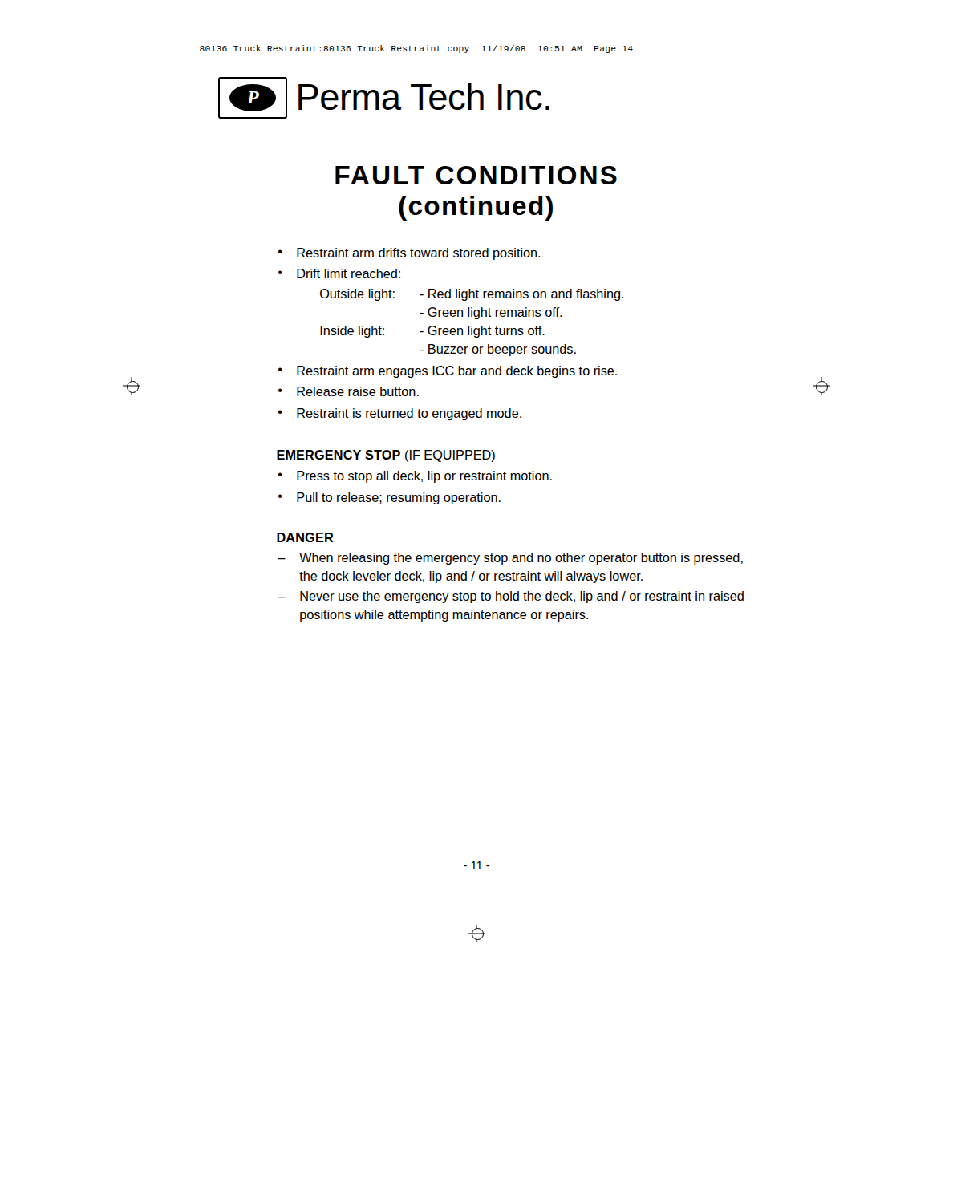80136 Truck Restraint:80136 Truck Restraint copy 11/19/08 10:51 AM Page 14
P
Perma Tech Inc.
FAULT CONDITIONS(continued)
Restraint arm drifts toward stored position.
Drift limit reached:
Outside light:
- Red light remains on and flashing.
- Green light remains off.
Inside light:
- Green light turns off.
- Buzzer or beeper sounds.
Restraint arm engages ICC bar and deck begins to rise.
Release raise button.
Restraint is returned to engaged mode.
EMERGENCY STOP (IF EQUIPPED)
Press to stop all deck, lip or restraint motion.
Pull to release; resuming operation.
DANGER
When releasing the emergency stop and no other operator button is pressed,
the dock leveler deck, lip and / or restraint will always lower.
Never use the emergency stop to hold the deck, lip and / or restraint in raised
positions while attempting maintenance or repairs.
- 11 -